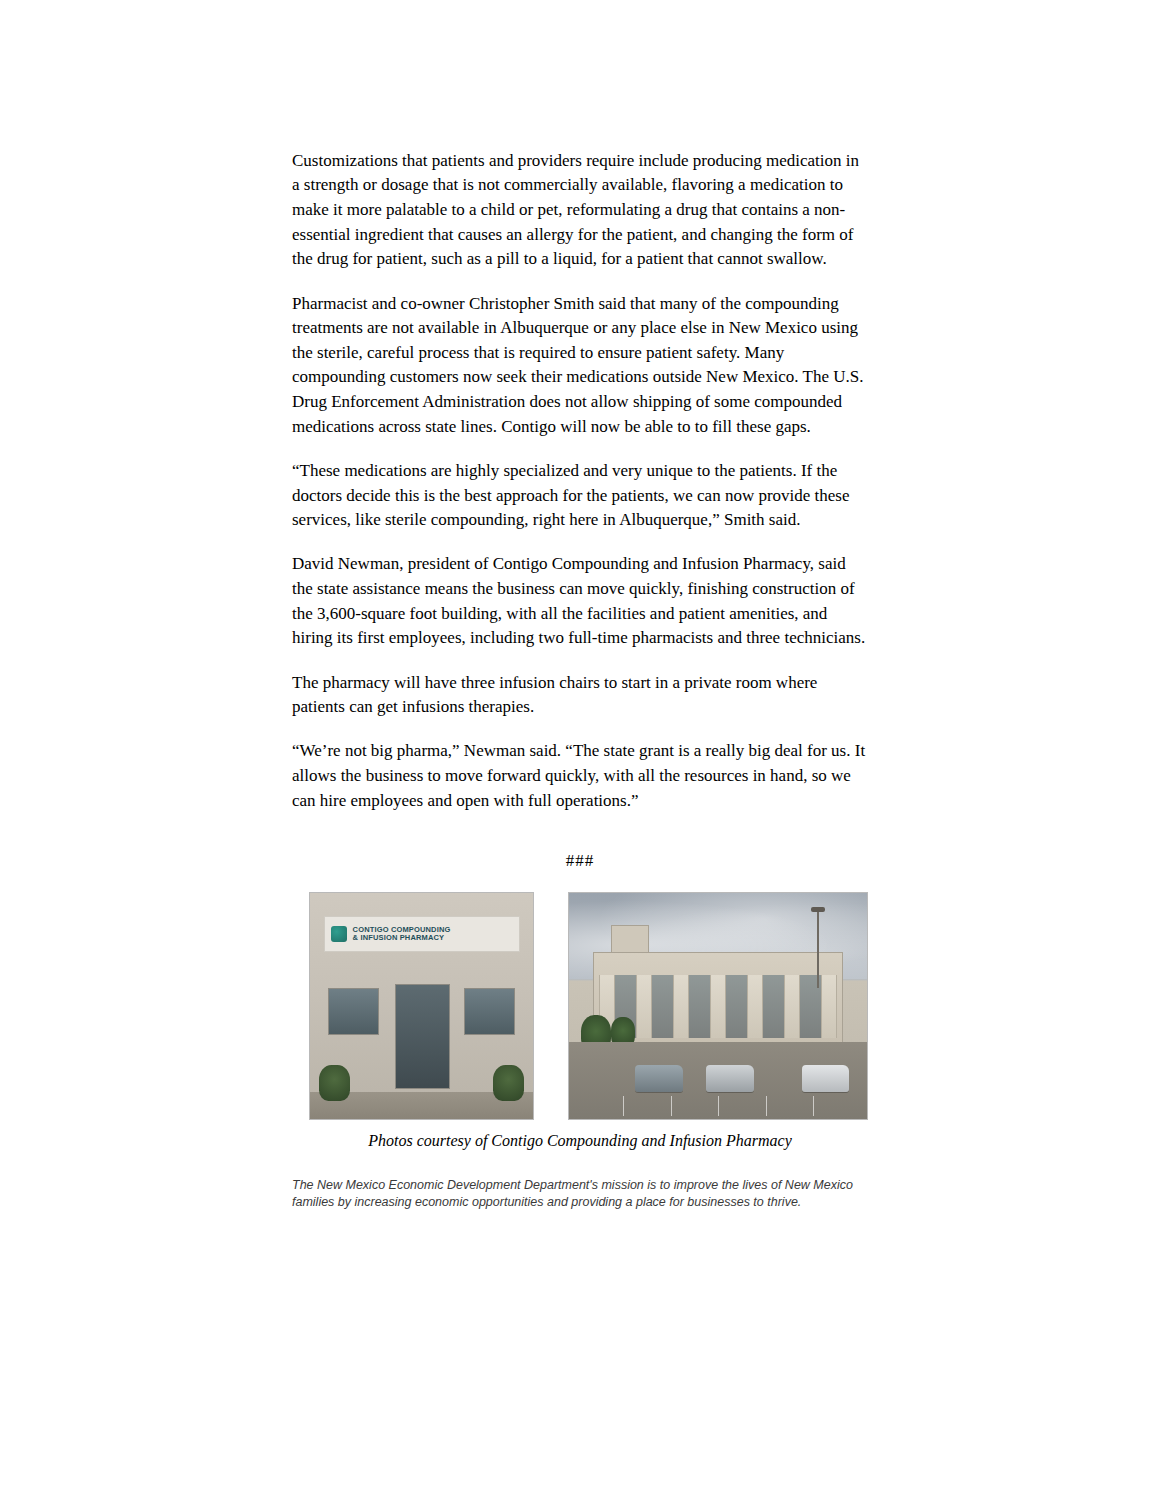Customizations that patients and providers require include producing medication in a strength or dosage that is not commercially available, flavoring a medication to make it more palatable to a child or pet, reformulating a drug that contains a non-essential ingredient that causes an allergy for the patient, and changing the form of the drug for patient, such as a pill to a liquid, for a patient that cannot swallow.
Pharmacist and co-owner Christopher Smith said that many of the compounding treatments are not available in Albuquerque or any place else in New Mexico using the sterile, careful process that is required to ensure patient safety. Many compounding customers now seek their medications outside New Mexico. The U.S. Drug Enforcement Administration does not allow shipping of some compounded medications across state lines. Contigo will now be able to to fill these gaps.
“These medications are highly specialized and very unique to the patients. If the doctors decide this is the best approach for the patients, we can now provide these services, like sterile compounding, right here in Albuquerque,” Smith said.
David Newman, president of Contigo Compounding and Infusion Pharmacy, said the state assistance means the business can move quickly, finishing construction of the 3,600-square foot building, with all the facilities and patient amenities, and hiring its first employees, including two full-time pharmacists and three technicians.
The pharmacy will have three infusion chairs to start in a private room where patients can get infusions therapies.
“We’re not big pharma,” Newman said. “The state grant is a really big deal for us. It allows the business to move forward quickly, with all the resources in hand, so we can hire employees and open with full operations.”
###
| CONTIGO COMPOUNDING & INFUSION PHARMACY | | |
Photos courtesy of Contigo Compounding and Infusion Pharmacy
The New Mexico Economic Development Department's mission is to improve the lives of New Mexico families by increasing economic opportunities and providing a place for businesses to thrive.